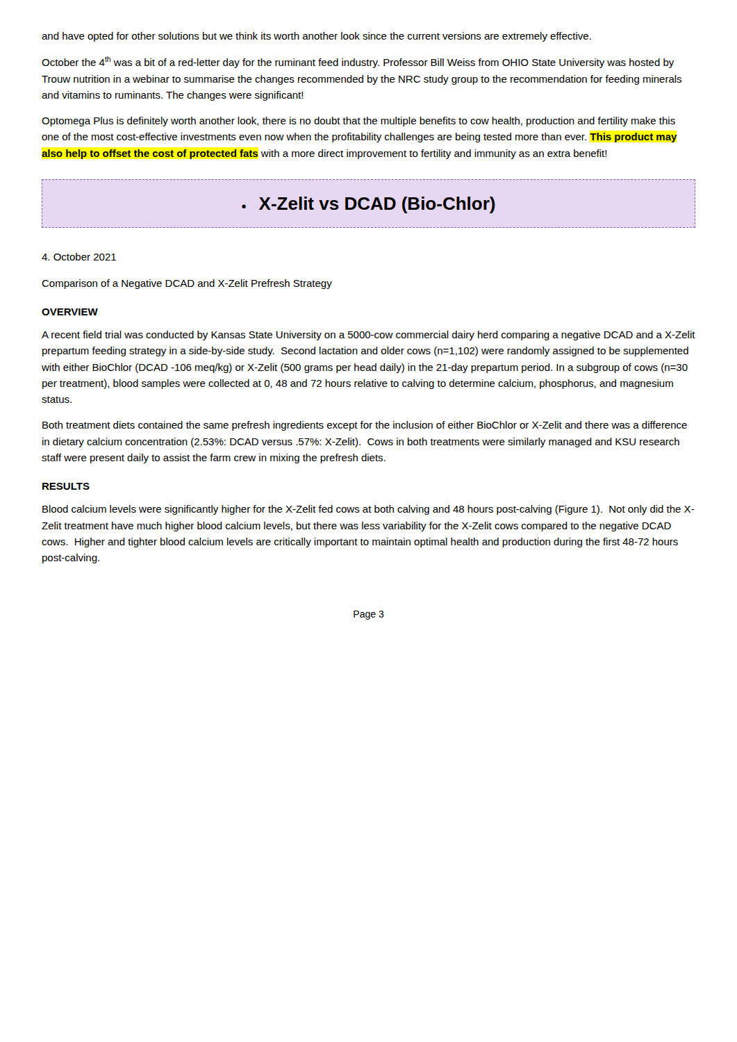and have opted for other solutions but we think its worth another look since the current versions are extremely effective.
October the 4th was a bit of a red-letter day for the ruminant feed industry. Professor Bill Weiss from OHIO State University was hosted by Trouw nutrition in a webinar to summarise the changes recommended by the NRC study group to the recommendation for feeding minerals and vitamins to ruminants. The changes were significant!
Optomega Plus is definitely worth another look, there is no doubt that the multiple benefits to cow health, production and fertility make this one of the most cost-effective investments even now when the profitability challenges are being tested more than ever. This product may also help to offset the cost of protected fats with a more direct improvement to fertility and immunity as an extra benefit!
•
X-Zelit vs DCAD (Bio-Chlor)
4. October 2021
Comparison of a Negative DCAD and X-Zelit Prefresh Strategy
OVERVIEW
A recent field trial was conducted by Kansas State University on a 5000-cow commercial dairy herd comparing a negative DCAD and a X-Zelit prepartum feeding strategy in a side-by-side study. Second lactation and older cows (n=1,102) were randomly assigned to be supplemented with either BioChlor (DCAD -106 meq/kg) or X-Zelit (500 grams per head daily) in the 21-day prepartum period. In a subgroup of cows (n=30 per treatment), blood samples were collected at 0, 48 and 72 hours relative to calving to determine calcium, phosphorus, and magnesium status.
Both treatment diets contained the same prefresh ingredients except for the inclusion of either BioChlor or X-Zelit and there was a difference in dietary calcium concentration (2.53%: DCAD versus .57%: X-Zelit). Cows in both treatments were similarly managed and KSU research staff were present daily to assist the farm crew in mixing the prefresh diets.
RESULTS
Blood calcium levels were significantly higher for the X-Zelit fed cows at both calving and 48 hours post-calving (Figure 1). Not only did the X-Zelit treatment have much higher blood calcium levels, but there was less variability for the X-Zelit cows compared to the negative DCAD cows. Higher and tighter blood calcium levels are critically important to maintain optimal health and production during the first 48-72 hours post-calving.
Page 3